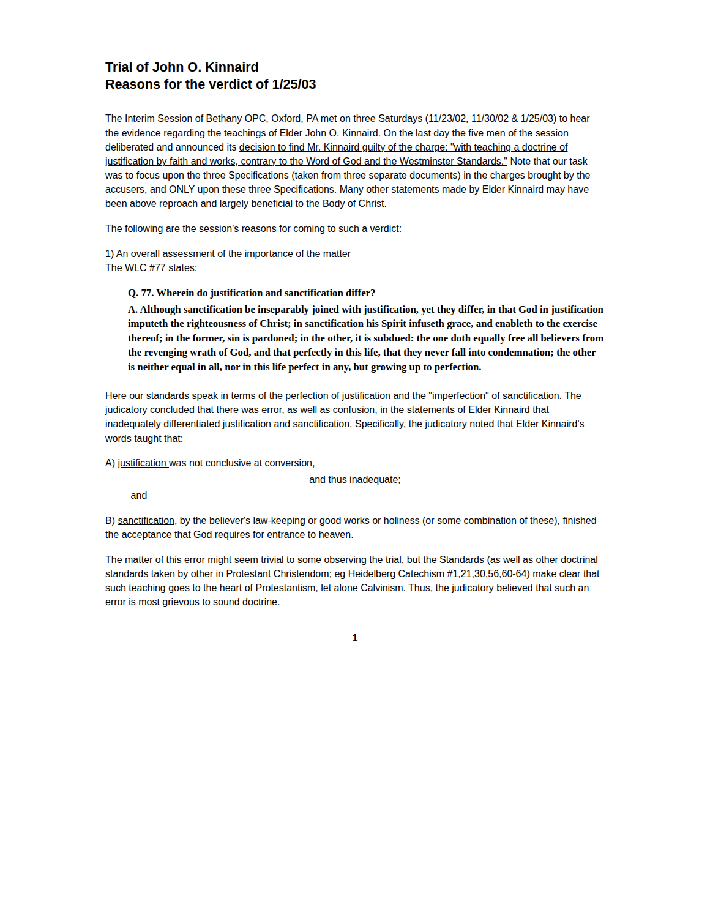Trial of John O. Kinnaird
Reasons for the verdict of 1/25/03
The Interim Session of Bethany OPC, Oxford, PA met on three Saturdays (11/23/02, 11/30/02 & 1/25/03) to hear the evidence regarding the teachings of Elder John O. Kinnaird. On the last day the five men of the session deliberated and announced its decision to find Mr. Kinnaird guilty of the charge: "with teaching a doctrine of justification by faith and works, contrary to the Word of God and the Westminster Standards." Note that our task was to focus upon the three Specifications (taken from three separate documents) in the charges brought by the accusers, and ONLY upon these three Specifications. Many other statements made by Elder Kinnaird may have been above reproach and largely beneficial to the Body of Christ.
The following are the session's reasons for coming to such a verdict:
1) An overall assessment of the importance of the matter
The WLC #77 states:
Q. 77. Wherein do justification and sanctification differ?
A. Although sanctification be inseparably joined with justification, yet they differ, in that God in justification imputeth the righteousness of Christ; in sanctification his Spirit infuseth grace, and enableth to the exercise thereof; in the former, sin is pardoned; in the other, it is subdued: the one doth equally free all believers from the revenging wrath of God, and that perfectly in this life, that they never fall into condemnation; the other is neither equal in all, nor in this life perfect in any, but growing up to perfection.
Here our standards speak in terms of the perfection of justification and the "imperfection" of sanctification. The judicatory concluded that there was error, as well as confusion, in the statements of Elder Kinnaird that inadequately differentiated justification and sanctification. Specifically, the judicatory noted that Elder Kinnaird's words taught that:
A) justification was not conclusive at conversion,
and thus inadequate;
and
B) sanctification, by the believer's law-keeping or good works or holiness (or some combination of these), finished the acceptance that God requires for entrance to heaven.
The matter of this error might seem trivial to some observing the trial, but the Standards (as well as other doctrinal standards taken by other in Protestant Christendom; eg Heidelberg Catechism #1,21,30,56,60-64) make clear that such teaching goes to the heart of Protestantism, let alone Calvinism. Thus, the judicatory believed that such an error is most grievous to sound doctrine.
1